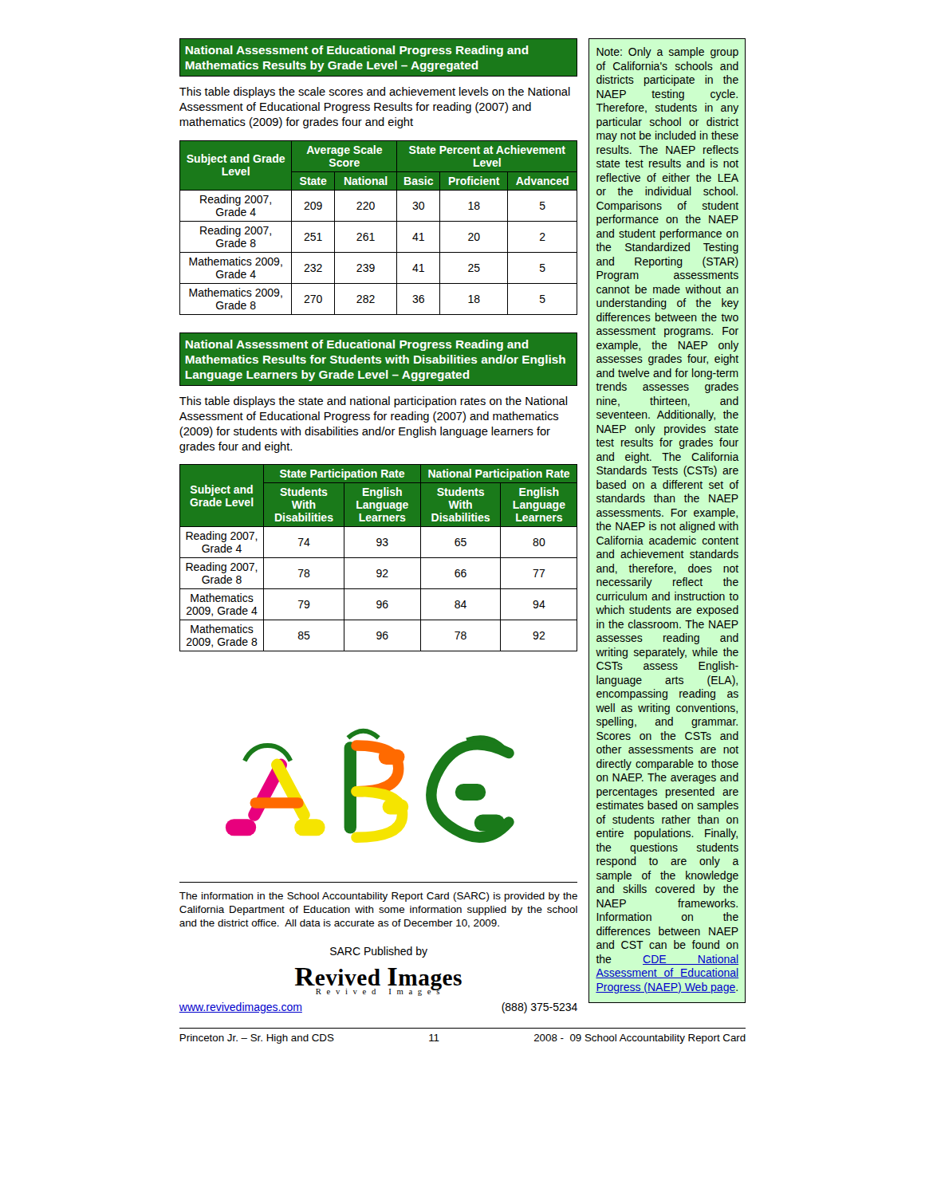National Assessment of Educational Progress Reading and Mathematics Results by Grade Level – Aggregated
This table displays the scale scores and achievement levels on the National Assessment of Educational Progress Results for reading (2007) and mathematics (2009) for grades four and eight
| Subject and Grade Level | Average Scale Score | State Percent at Achievement Level |
| --- | --- | --- |
| State | National | Basic | Proficient | Advanced |
| Reading 2007, Grade 4 | 209 | 220 | 30 | 18 | 5 |
| Reading 2007, Grade 8 | 251 | 261 | 41 | 20 | 2 |
| Mathematics 2009, Grade 4 | 232 | 239 | 41 | 25 | 5 |
| Mathematics 2009, Grade 8 | 270 | 282 | 36 | 18 | 5 |
National Assessment of Educational Progress Reading and Mathematics Results for Students with Disabilities and/or English Language Learners by Grade Level – Aggregated
This table displays the state and national participation rates on the National Assessment of Educational Progress for reading (2007) and mathematics (2009) for students with disabilities and/or English language learners for grades four and eight.
| Subject and Grade Level | State Participation Rate | National Participation Rate |
| --- | --- | --- |
| Students With Disabilities | English Language Learners | Students With Disabilities | English Language Learners |
| Reading 2007, Grade 4 | 74 | 93 | 65 | 80 |
| Reading 2007, Grade 8 | 78 | 92 | 66 | 77 |
| Mathematics 2009, Grade 4 | 79 | 96 | 84 | 94 |
| Mathematics 2009, Grade 8 | 85 | 96 | 78 | 92 |
The information in the School Accountability Report Card (SARC) is provided by the California Department of Education with some information supplied by the school and the district office. All data is accurate as of December 10, 2009.
SARC Published by
Revived Images
R e v i v e d I m a g e s
www.revivedimages.com (888) 375-5234
Note: Only a sample group of California's schools and districts participate in the NAEP testing cycle. Therefore, students in any particular school or district may not be included in these results. The NAEP reflects state test results and is not reflective of either the LEA or the individual school. Comparisons of student performance on the NAEP and student performance on the Standardized Testing and Reporting (STAR) Program assessments cannot be made without an understanding of the key differences between the two assessment programs. For example, the NAEP only assesses grades four, eight and twelve and for long-term trends assesses grades nine, thirteen, and seventeen. Additionally, the NAEP only provides state test results for grades four and eight. The California Standards Tests (CSTs) are based on a different set of standards than the NAEP assessments. For example, the NAEP is not aligned with California academic content and achievement standards and, therefore, does not necessarily reflect the curriculum and instruction to which students are exposed in the classroom. The NAEP assesses reading and writing separately, while the CSTs assess English-language arts (ELA), encompassing reading as well as writing conventions, spelling, and grammar. Scores on the CSTs and other assessments are not directly comparable to those on NAEP. The averages and percentages presented are estimates based on samples of students rather than on entire populations. Finally, the questions students respond to are only a sample of the knowledge and skills covered by the NAEP frameworks. Information on the differences between NAEP and CST can be found on the CDE National Assessment of Educational Progress (NAEP) Web page.
Princeton Jr. – Sr. High and CDS 11 2008 - 09 School Accountability Report Card